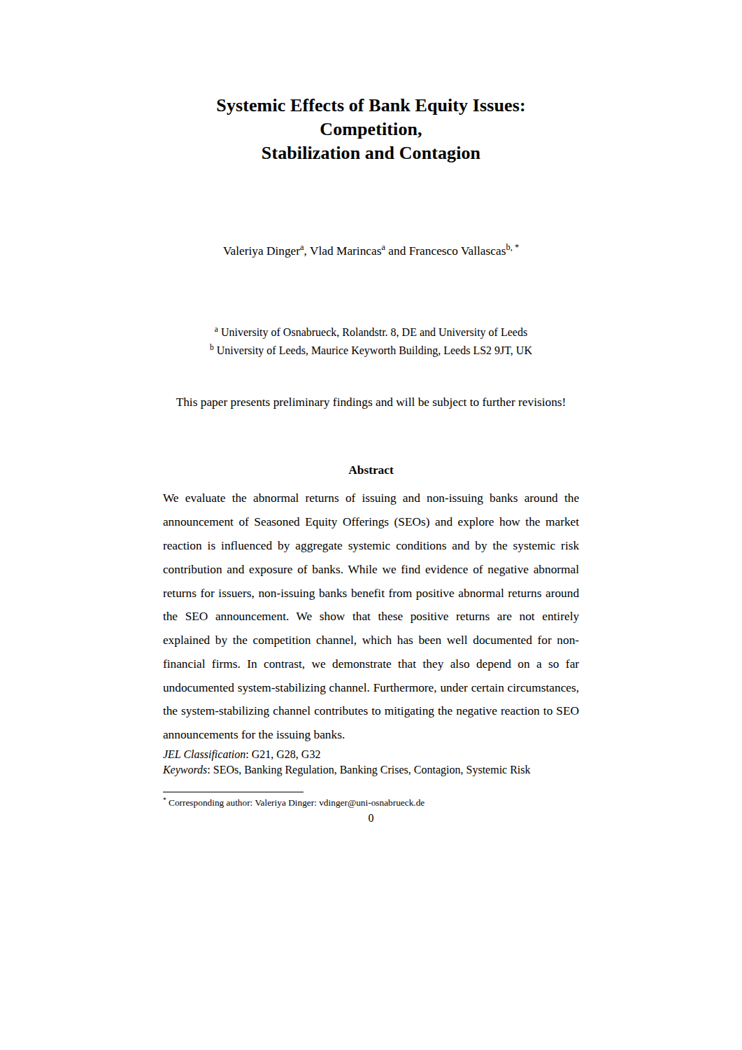Systemic Effects of Bank Equity Issues: Competition,
Stabilization and Contagion
Valeriya Dingera, Vlad Marincasa and Francesco Vallascasb, *
a University of Osnabrueck, Rolandstr. 8, DE and University of Leeds b University of Leeds, Maurice Keyworth Building, Leeds LS2 9JT, UK
This paper presents preliminary findings and will be subject to further revisions!
Abstract
We evaluate the abnormal returns of issuing and non-issuing banks around the announcement of Seasoned Equity Offerings (SEOs) and explore how the market reaction is influenced by aggregate systemic conditions and by the systemic risk contribution and exposure of banks. While we find evidence of negative abnormal returns for issuers, non-issuing banks benefit from positive abnormal returns around the SEO announcement. We show that these positive returns are not entirely explained by the competition channel, which has been well documented for non-financial firms. In contrast, we demonstrate that they also depend on a so far undocumented system-stabilizing channel. Furthermore, under certain circumstances, the system-stabilizing channel contributes to mitigating the negative reaction to SEO announcements for the issuing banks.
JEL Classification: G21, G28, G32
Keywords: SEOs, Banking Regulation, Banking Crises, Contagion, Systemic Risk
* Corresponding author: Valeriya Dinger: vdinger@uni-osnabrueck.de
0